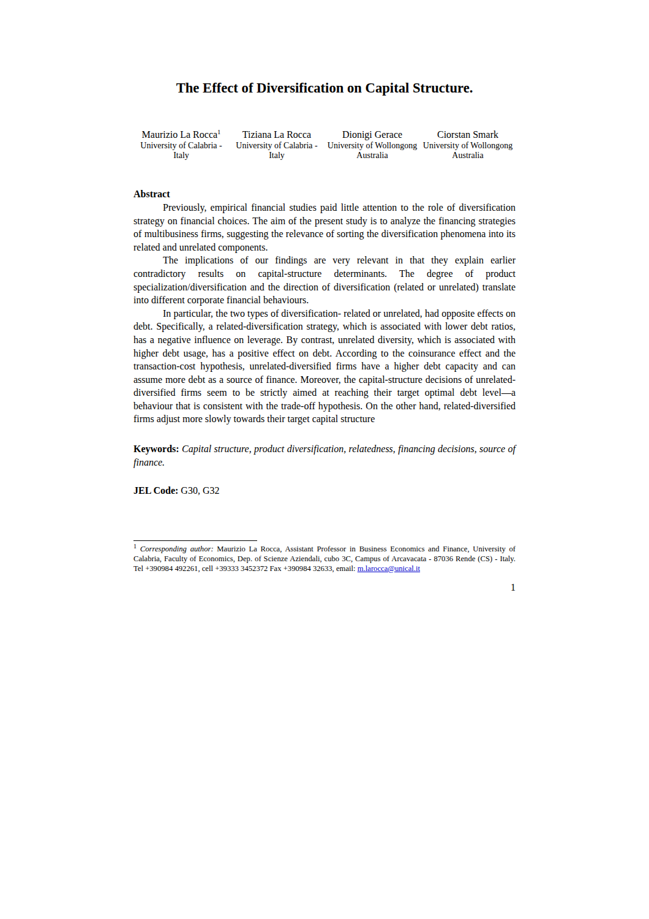The Effect of Diversification on Capital Structure.
| Maurizio La Rocca 1 University of Calabria - Italy | Tiziana La Rocca University of Calabria - Italy | Dionigi Gerace University of Wollongong Australia | Ciorstan Smark University of Wollongong Australia |
Abstract
Previously, empirical financial studies paid little attention to the role of diversification strategy on financial choices. The aim of the present study is to analyze the financing strategies of multibusiness firms, suggesting the relevance of sorting the diversification phenomena into its related and unrelated components.
The implications of our findings are very relevant in that they explain earlier contradictory results on capital-structure determinants. The degree of product specialization/diversification and the direction of diversification (related or unrelated) translate into different corporate financial behaviours.
In particular, the two types of diversification- related or unrelated, had opposite effects on debt. Specifically, a related-diversification strategy, which is associated with lower debt ratios, has a negative influence on leverage. By contrast, unrelated diversity, which is associated with higher debt usage, has a positive effect on debt. According to the coinsurance effect and the transaction-cost hypothesis, unrelated-diversified firms have a higher debt capacity and can assume more debt as a source of finance. Moreover, the capital-structure decisions of unrelated-diversified firms seem to be strictly aimed at reaching their target optimal debt level—a behaviour that is consistent with the trade-off hypothesis. On the other hand, related-diversified firms adjust more slowly towards their target capital structure
Keywords: Capital structure, product diversification, relatedness, financing decisions, source of finance.
JEL Code: G30, G32
1 Corresponding author: Maurizio La Rocca, Assistant Professor in Business Economics and Finance, University of Calabria, Faculty of Economics, Dep. of Scienze Aziendali, cubo 3C, Campus of Arcavacata - 87036 Rende (CS) - Italy. Tel +390984 492261, cell +39333 3452372 Fax +390984 32633, email: m.larocca@unical.it
1